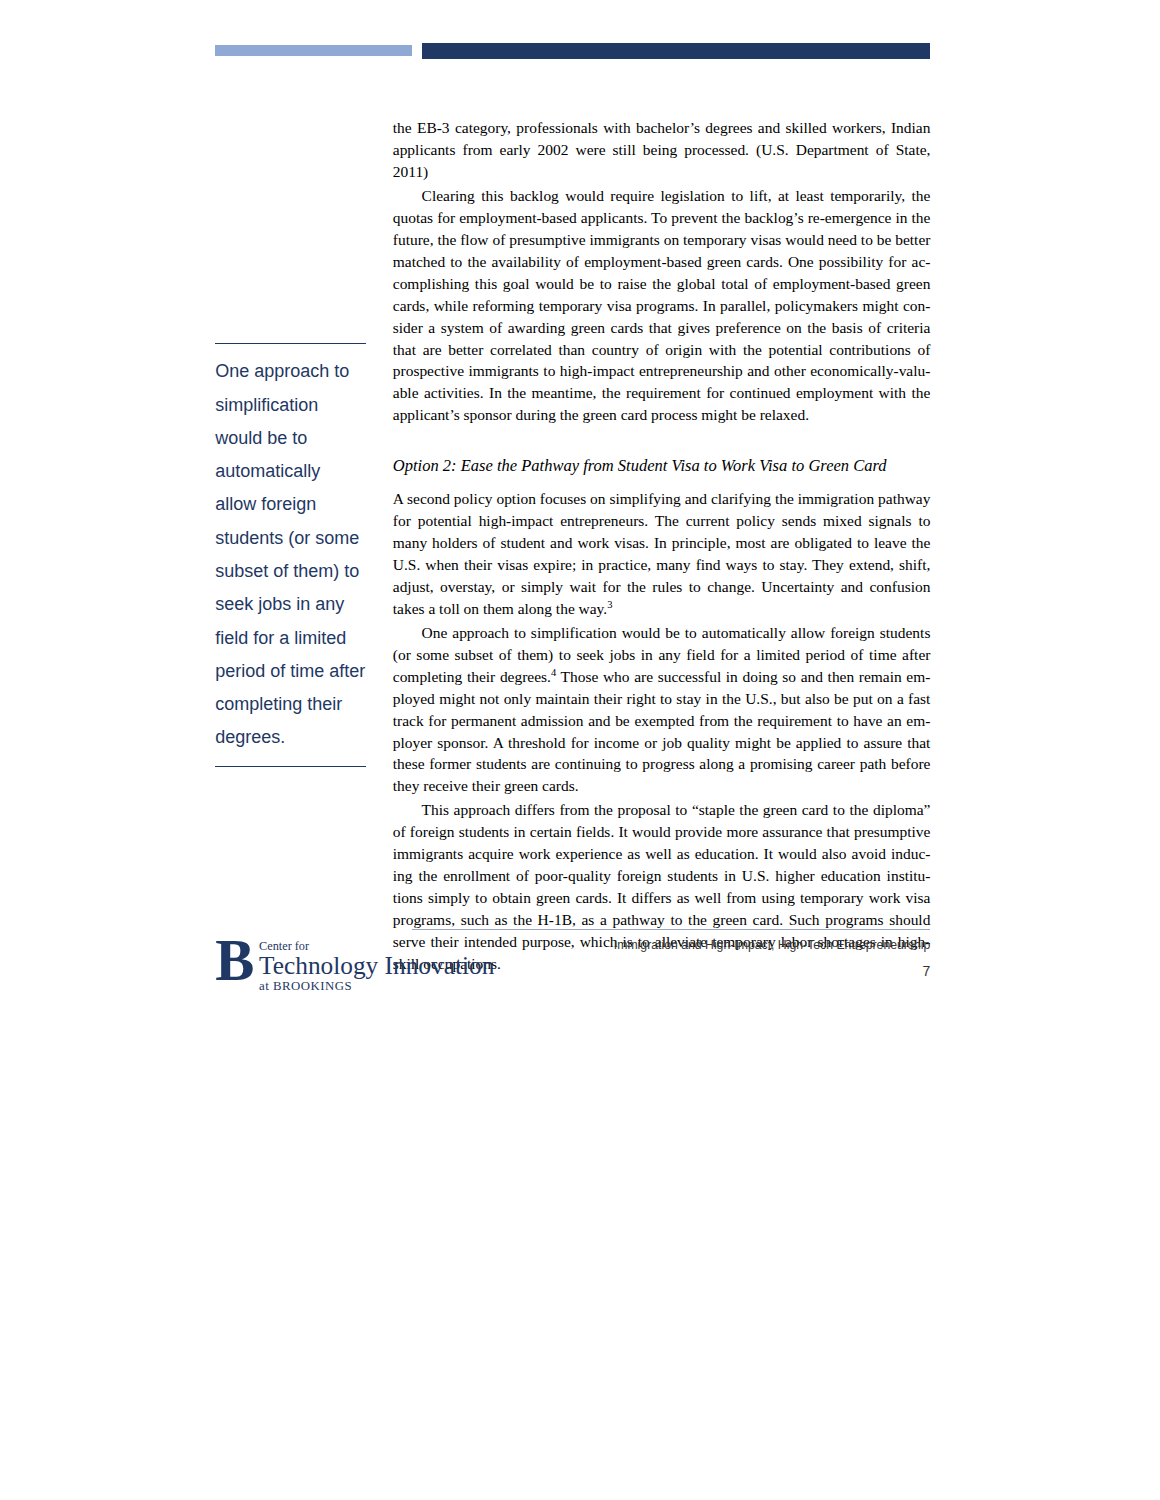One approach to simplification would be to automatically allow foreign students (or some subset of them) to seek jobs in any field for a limited period of time after completing their degrees.
the EB-3 category, professionals with bachelor’s degrees and skilled workers, Indian applicants from early 2002 were still being processed. (U.S. Department of State, 2011)
Clearing this backlog would require legislation to lift, at least temporarily, the quotas for employment-based applicants. To prevent the backlog’s re-emergence in the future, the flow of presumptive immigrants on temporary visas would need to be better matched to the availability of employment-based green cards. One possibility for accomplishing this goal would be to raise the global total of employment-based green cards, while reforming temporary visa programs. In parallel, policymakers might consider a system of awarding green cards that gives preference on the basis of criteria that are better correlated than country of origin with the potential contributions of prospective immigrants to high-impact entrepreneurship and other economically-valuable activities. In the meantime, the requirement for continued employment with the applicant’s sponsor during the green card process might be relaxed.
Option 2: Ease the Pathway from Student Visa to Work Visa to Green Card
A second policy option focuses on simplifying and clarifying the immigration pathway for potential high-impact entrepreneurs. The current policy sends mixed signals to many holders of student and work visas. In principle, most are obligated to leave the U.S. when their visas expire; in practice, many find ways to stay. They extend, shift, adjust, overstay, or simply wait for the rules to change. Uncertainty and confusion takes a toll on them along the way.3
One approach to simplification would be to automatically allow foreign students (or some subset of them) to seek jobs in any field for a limited period of time after completing their degrees.4 Those who are successful in doing so and then remain employed might not only maintain their right to stay in the U.S., but also be put on a fast track for permanent admission and be exempted from the requirement to have an employer sponsor. A threshold for income or job quality might be applied to assure that these former students are continuing to progress along a promising career path before they receive their green cards.
This approach differs from the proposal to “staple the green card to the diploma” of foreign students in certain fields. It would provide more assurance that presumptive immigrants acquire work experience as well as education. It would also avoid inducing the enrollment of poor-quality foreign students in U.S. higher education institutions simply to obtain green cards. It differs as well from using temporary work visa programs, such as the H-1B, as a pathway to the green card. Such programs should serve their intended purpose, which is to alleviate temporary labor shortages in high-skill occupations.
B
Center for
Technology Innovation
at BROOKINGS
Immigration and High-Impact, High-Tech Entrepreneurship
7